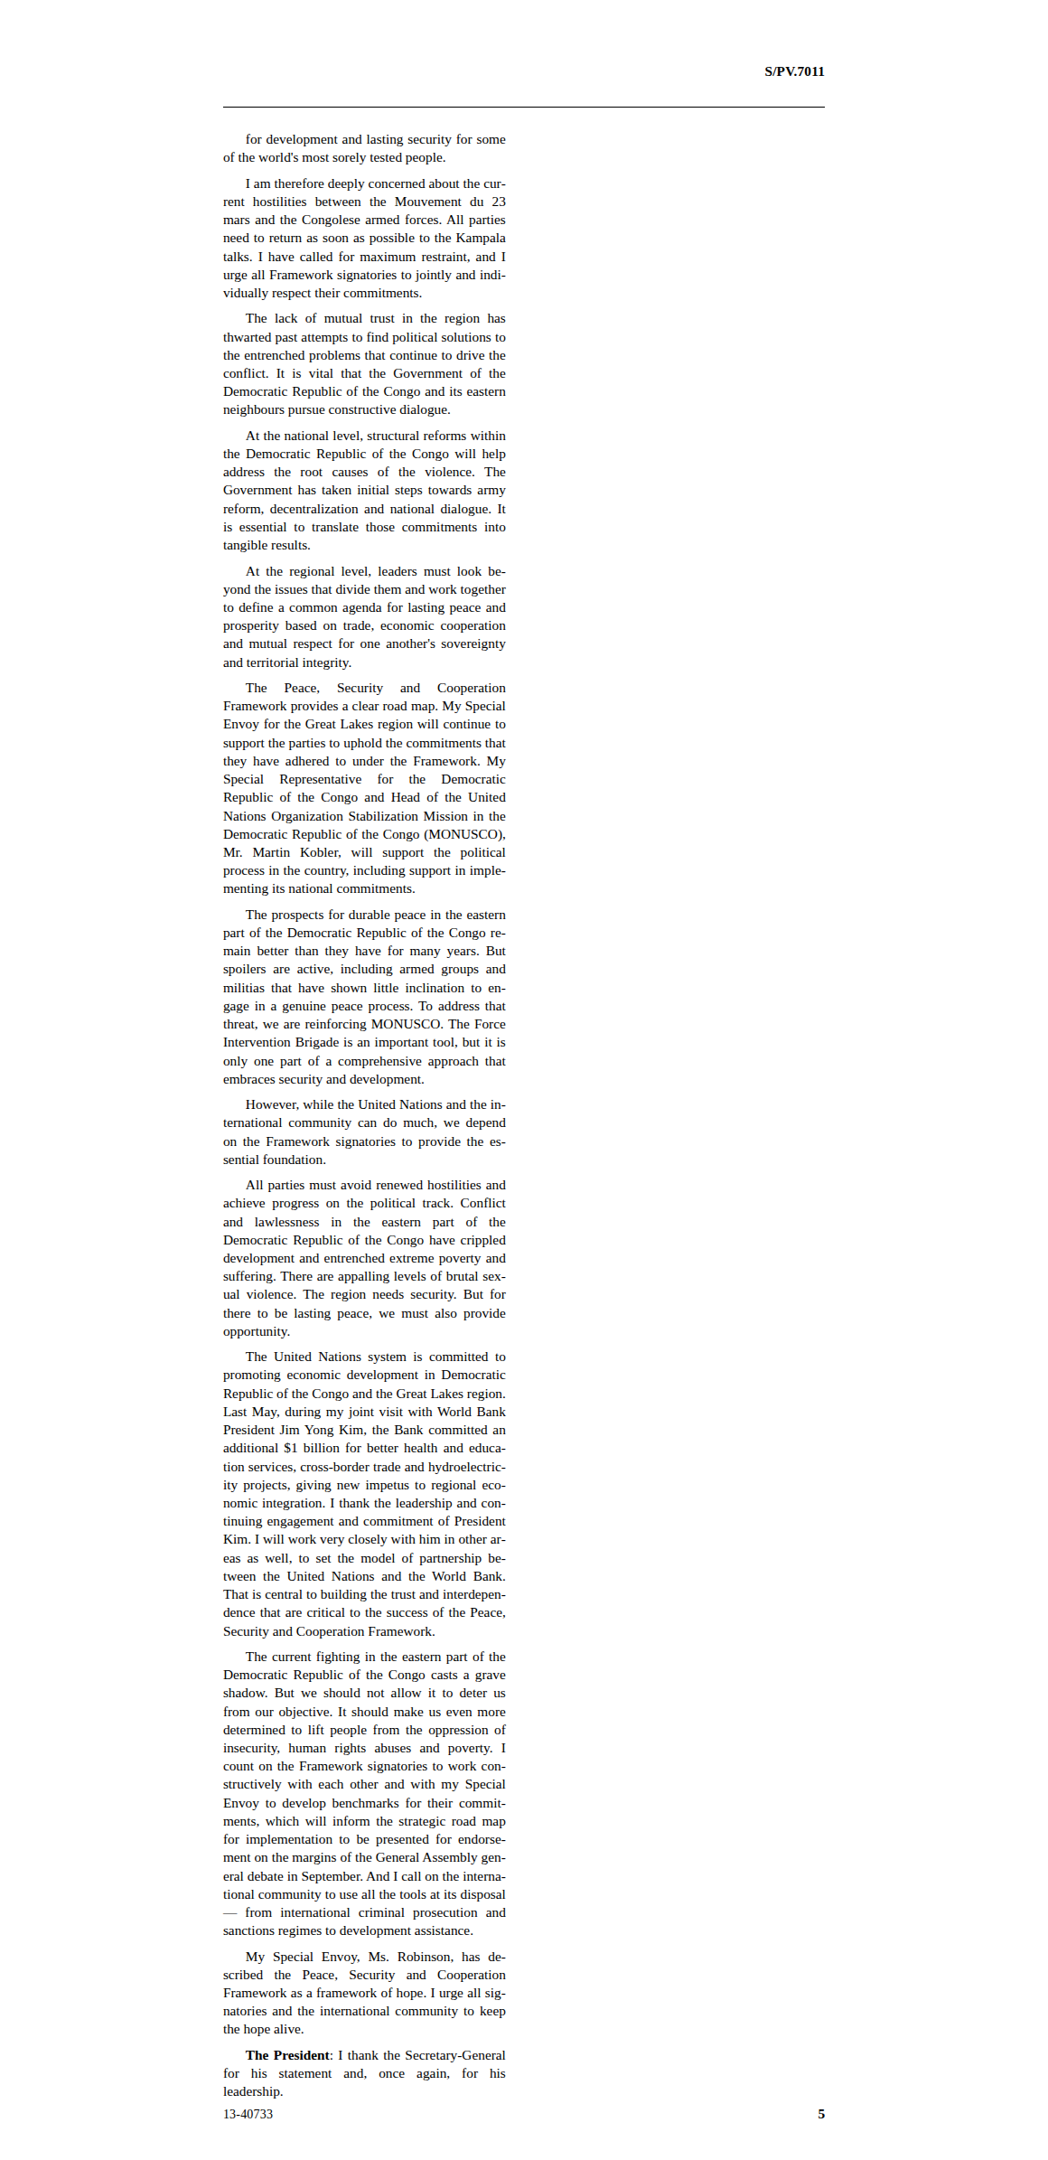S/PV.7011
for development and lasting security for some of the world's most sorely tested people.
I am therefore deeply concerned about the current hostilities between the Mouvement du 23 mars and the Congolese armed forces. All parties need to return as soon as possible to the Kampala talks. I have called for maximum restraint, and I urge all Framework signatories to jointly and individually respect their commitments.
The lack of mutual trust in the region has thwarted past attempts to find political solutions to the entrenched problems that continue to drive the conflict. It is vital that the Government of the Democratic Republic of the Congo and its eastern neighbours pursue constructive dialogue.
At the national level, structural reforms within the Democratic Republic of the Congo will help address the root causes of the violence. The Government has taken initial steps towards army reform, decentralization and national dialogue. It is essential to translate those commitments into tangible results.
At the regional level, leaders must look beyond the issues that divide them and work together to define a common agenda for lasting peace and prosperity based on trade, economic cooperation and mutual respect for one another's sovereignty and territorial integrity.
The Peace, Security and Cooperation Framework provides a clear road map. My Special Envoy for the Great Lakes region will continue to support the parties to uphold the commitments that they have adhered to under the Framework. My Special Representative for the Democratic Republic of the Congo and Head of the United Nations Organization Stabilization Mission in the Democratic Republic of the Congo (MONUSCO), Mr. Martin Kobler, will support the political process in the country, including support in implementing its national commitments.
The prospects for durable peace in the eastern part of the Democratic Republic of the Congo remain better than they have for many years. But spoilers are active, including armed groups and militias that have shown little inclination to engage in a genuine peace process. To address that threat, we are reinforcing MONUSCO. The Force Intervention Brigade is an important tool, but it is only one part of a comprehensive approach that embraces security and development.
However, while the United Nations and the international community can do much, we depend on the Framework signatories to provide the essential foundation.
All parties must avoid renewed hostilities and achieve progress on the political track. Conflict and lawlessness in the eastern part of the Democratic Republic of the Congo have crippled development and entrenched extreme poverty and suffering. There are appalling levels of brutal sexual violence. The region needs security. But for there to be lasting peace, we must also provide opportunity.
The United Nations system is committed to promoting economic development in Democratic Republic of the Congo and the Great Lakes region. Last May, during my joint visit with World Bank President Jim Yong Kim, the Bank committed an additional $1 billion for better health and education services, cross-border trade and hydroelectricity projects, giving new impetus to regional economic integration. I thank the leadership and continuing engagement and commitment of President Kim. I will work very closely with him in other areas as well, to set the model of partnership between the United Nations and the World Bank. That is central to building the trust and interdependence that are critical to the success of the Peace, Security and Cooperation Framework.
The current fighting in the eastern part of the Democratic Republic of the Congo casts a grave shadow. But we should not allow it to deter us from our objective. It should make us even more determined to lift people from the oppression of insecurity, human rights abuses and poverty. I count on the Framework signatories to work constructively with each other and with my Special Envoy to develop benchmarks for their commitments, which will inform the strategic road map for implementation to be presented for endorsement on the margins of the General Assembly general debate in September. And I call on the international community to use all the tools at its disposal — from international criminal prosecution and sanctions regimes to development assistance.
My Special Envoy, Ms. Robinson, has described the Peace, Security and Cooperation Framework as a framework of hope. I urge all signatories and the international community to keep the hope alive.
The President: I thank the Secretary-General for his statement and, once again, for his leadership.
13-40733 5